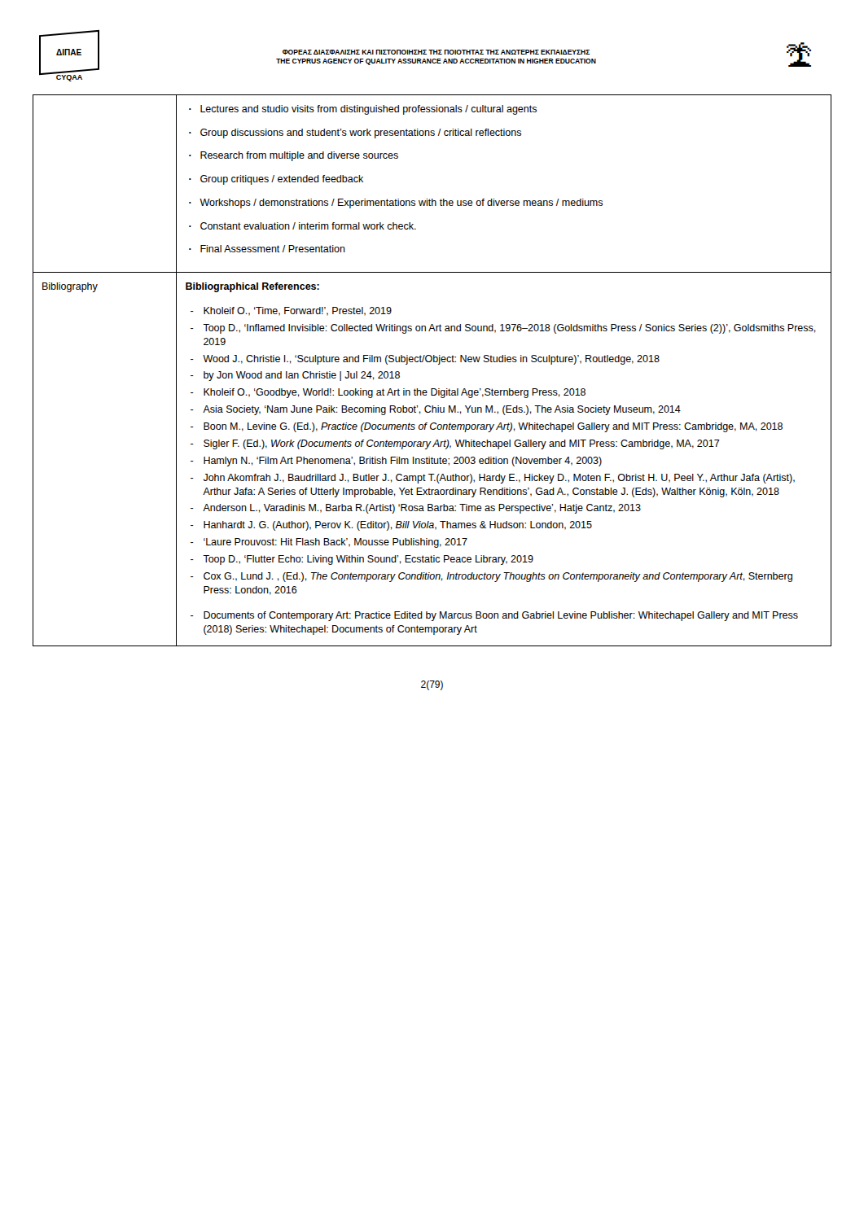ΔΙΠΑΕ
CYQAA
ΦΟΡΕΑΣ ΔΙΑΣΦΑΛΙΣΗΣ ΚΑΙ ΠΙΣΤΟΠΟΙΗΣΗΣ ΤΗΣ ΠΟΙΟΤΗΤΑΣ ΤΗΣ ΑΝΩΤΕΡΗΣ ΕΚΠΑΙΔΕΥΣΗΣ
THE CYPRUS AGENCY OF QUALITY ASSURANCE AND ACCREDITATION IN HIGHER EDUCATION
🏝
| | Lectures and studio visits from distinguished professionals / cultural agents Group discussions and student’s work presentations / critical reflections Research from multiple and diverse sources Group critiques / extended feedback Workshops / demonstrations / Experimentations with the use of diverse means / mediums Constant evaluation / interim formal work check. Final Assessment / Presentation |
| Bibliography | Bibliographical References: Kholeif O., ‘Time, Forward!’, Prestel, 2019 Toop D., ‘Inflamed Invisible: Collected Writings on Art and Sound, 1976–2018 (Goldsmiths Press / Sonics Series (2))’, Goldsmiths Press, 2019 Wood J., Christie I., ‘Sculpture and Film (Subject/Object: New Studies in Sculpture)’, Routledge, 2018 by Jon Wood and Ian Christie / Jul 24, 2018 Kholeif O., ‘Goodbye, World!: Looking at Art in the Digital Age’,Sternberg Press, 2018 Asia Society, ‘Nam June Paik: Becoming Robot’, Chiu M., Yun M., (Eds.), The Asia Society Museum, 2014 Boon M., Levine G. (Ed.), Practice (Documents of Contemporary Art) , Whitechapel Gallery and MIT Press: Cambridge, MA, 2018 Sigler F. (Ed.), Work (Documents of Contemporary Art), Whitechapel Gallery and MIT Press: Cambridge, MA, 2017 Hamlyn N., ‘Film Art Phenomena’, British Film Institute; 2003 edition (November 4, 2003) John Akomfrah J., Baudrillard J., Butler J., Campt T.(Author), Hardy E., Hickey D., Moten F., Obrist H. U, Peel Y., Arthur Jafa (Artist), Arthur Jafa: A Series of Utterly Improbable, Yet Extraordinary Renditions’, Gad A., Constable J. (Eds), Walther König, Köln, 2018 Anderson L., Varadinis M., Barba R.(Artist) ‘Rosa Barba: Time as Perspective’, Hatje Cantz, 2013 Hanhardt J. G. (Author), Perov K. (Editor), Bill Viola , Thames & Hudson: London, 2015 ‘Laure Prouvost: Hit Flash Back’, Mousse Publishing, 2017 Toop D., ‘Flutter Echo: Living Within Sound’, Ecstatic Peace Library, 2019 Cox G., Lund J. , (Ed.), The Contemporary Condition, Introductory Thoughts on Contemporaneity and Contemporary Art , Sternberg Press: London, 2016 Documents of Contemporary Art: Practice Edited by Marcus Boon and Gabriel Levine Publisher: Whitechapel Gallery and MIT Press (2018) Series: Whitechapel: Documents of Contemporary Art |
2(79)